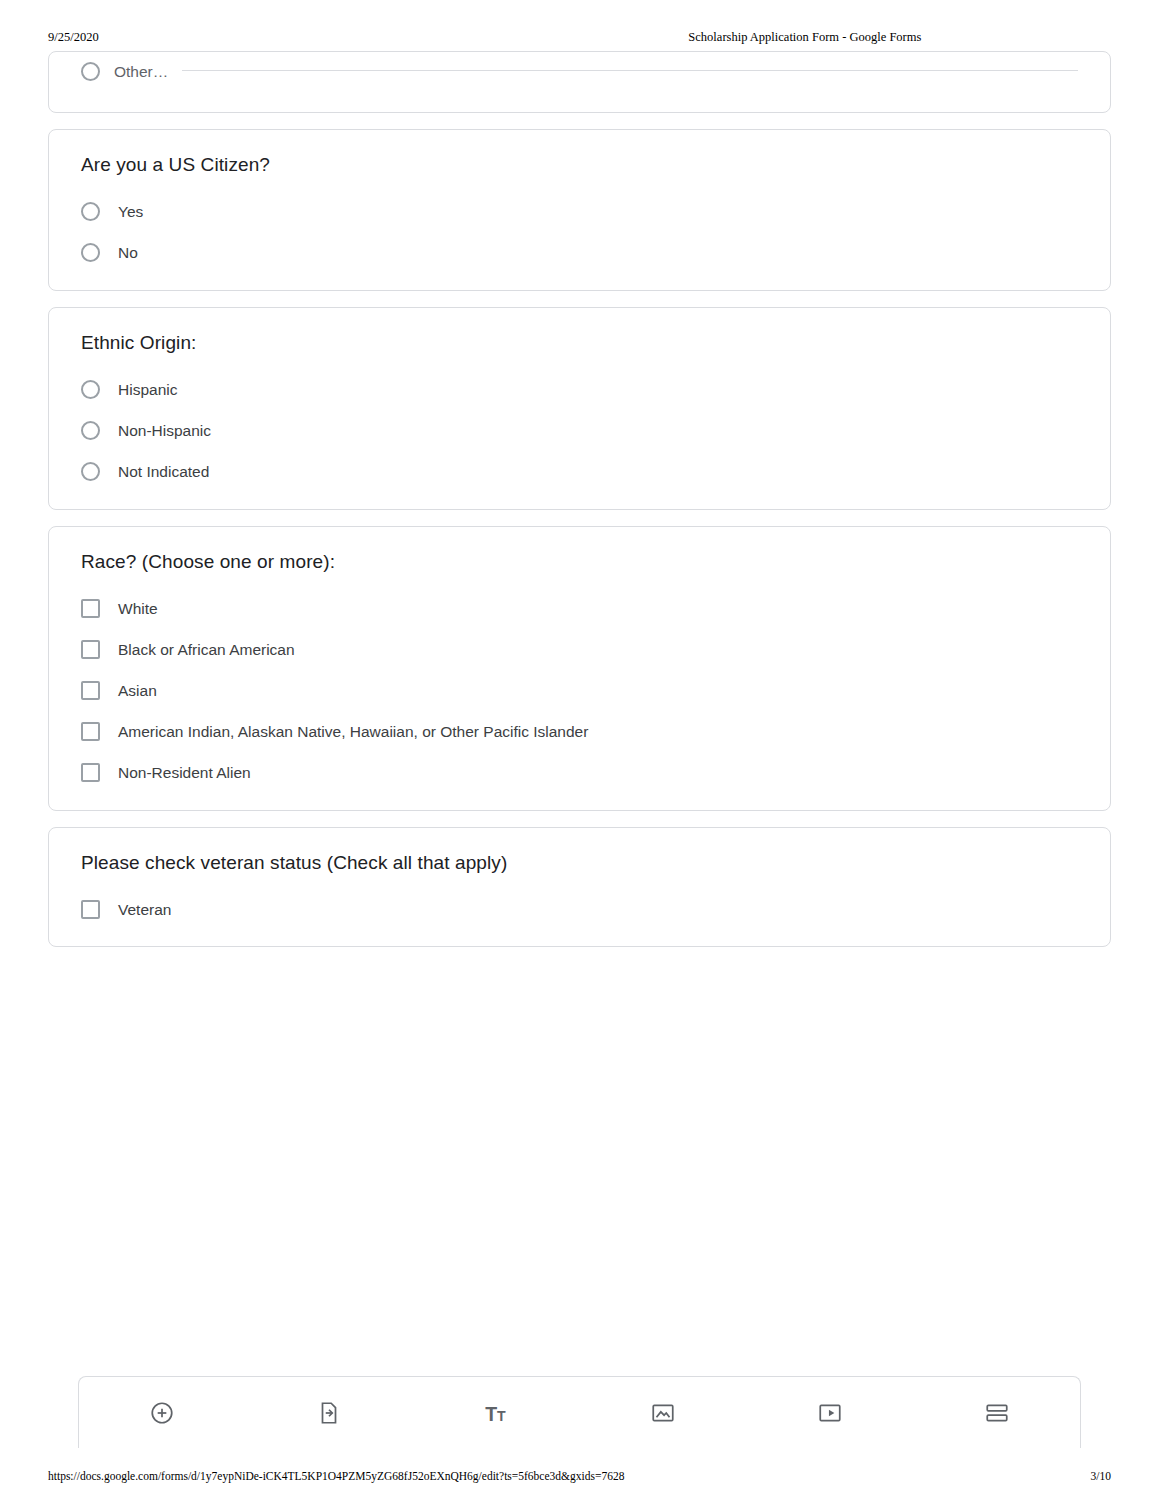9/25/2020 Scholarship Application Form - Google Forms
Other…
Are you a US Citizen?
Yes
No
Ethnic Origin:
Hispanic
Non-Hispanic
Not Indicated
Race? (Choose one or more):
White
Black or African American
Asian
American Indian, Alaskan Native, Hawaiian, or Other Pacific Islander
Non-Resident Alien
Please check veteran status (Check all that apply)
Veteran
T T
https://docs.google.com/forms/d/1y7eypNiDe-iCK4TL5KP1O4PZM5yZG68fJ52oEXnQH6g/edit?ts=5f6bce3d&gxids=7628 3/10